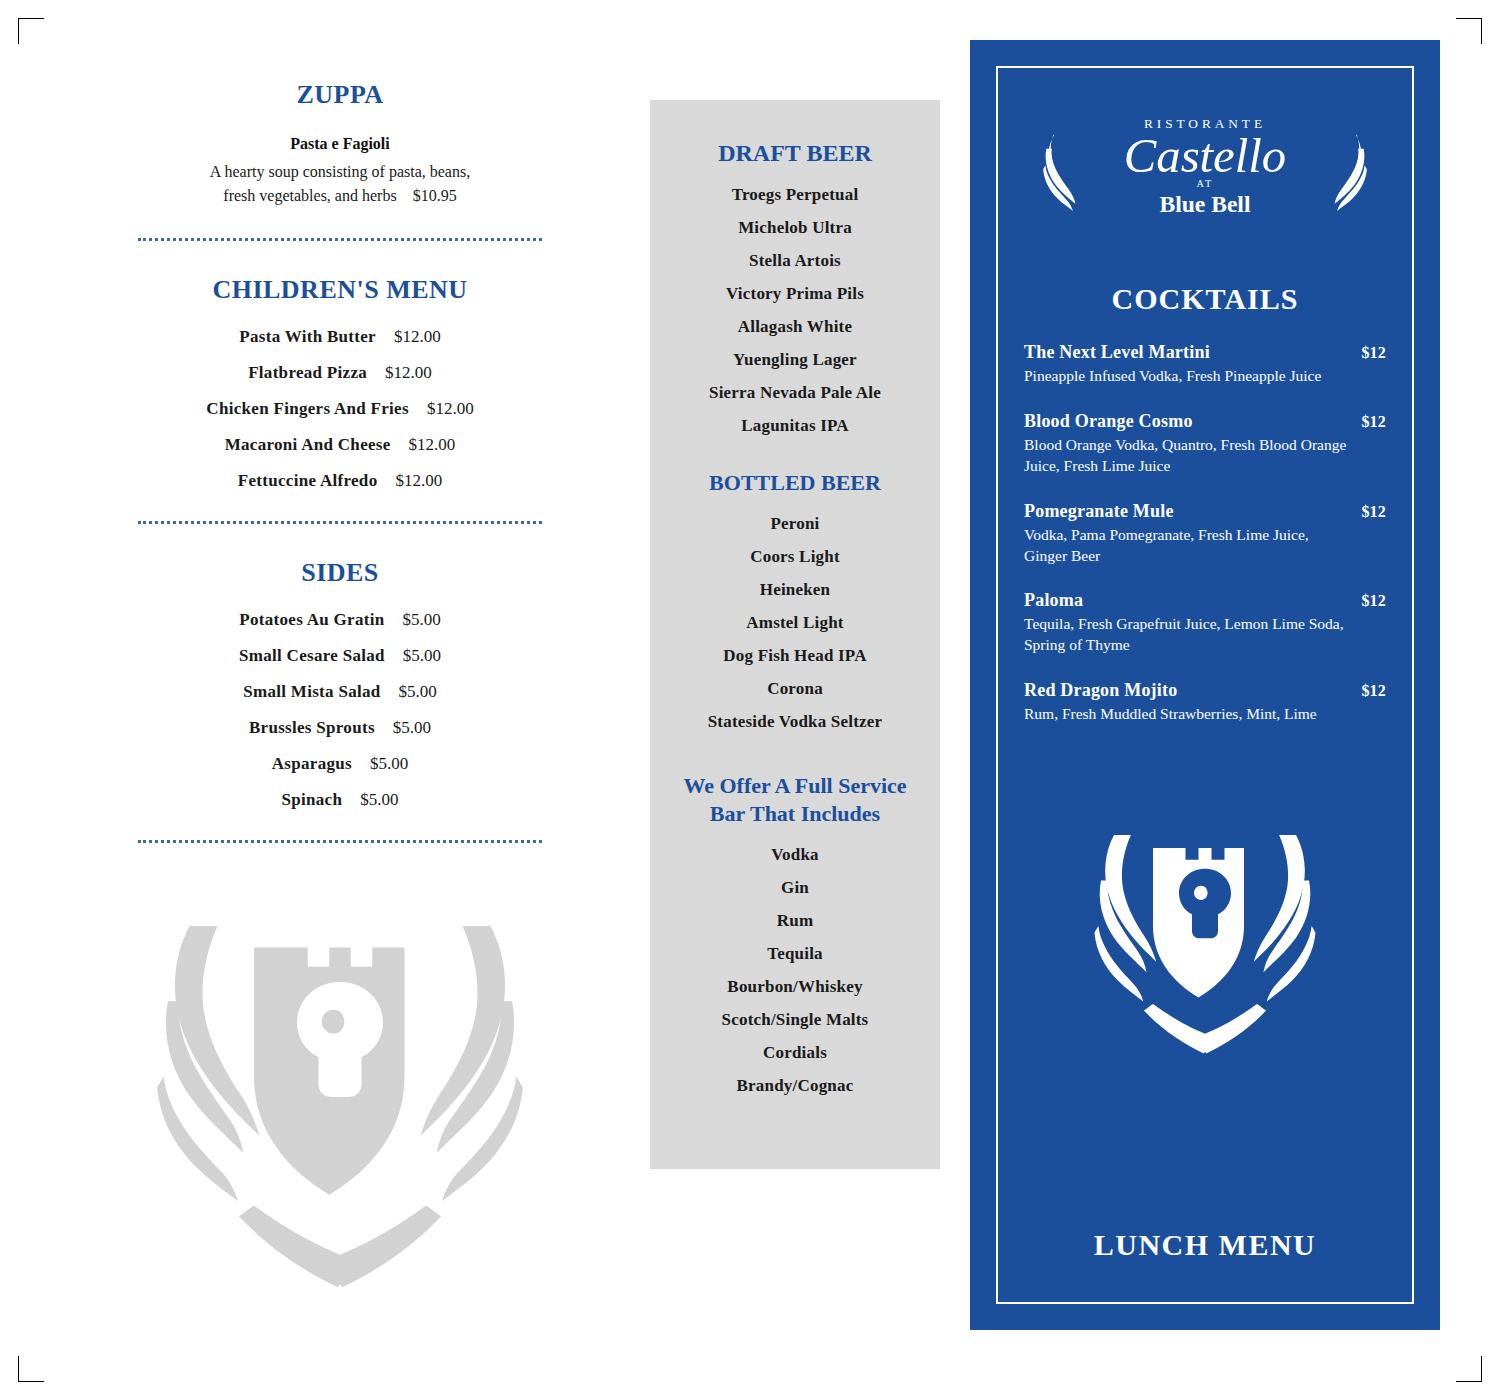ZUPPA
Pasta e Fagioli A hearty soup consisting of pasta, beans,
fresh vegetables, and herbs $10.95
CHILDREN'S MENU
Pasta With Butter$12.00
Flatbread Pizza$12.00
Chicken Fingers And Fries$12.00
Macaroni And Cheese$12.00
Fettuccine Alfredo$12.00
SIDES
Potatoes Au Gratin$5.00
Small Cesare Salad$5.00
Small Mista Salad$5.00
Brussles Sprouts$5.00
Asparagus$5.00
Spinach$5.00
DRAFT BEER
Troegs Perpetual
Michelob Ultra
Stella Artois
Victory Prima Pils
Allagash White
Yuengling Lager
Sierra Nevada Pale Ale
Lagunitas IPA
BOTTLED BEER
Peroni
Coors Light
Heineken
Amstel Light
Dog Fish Head IPA
Corona
Stateside Vodka Seltzer
We Offer A Full Service
Bar That Includes
Vodka
Gin
Rum
Tequila
Bourbon/Whiskey
Scotch/Single Malts
Cordials
Brandy/Cognac
RISTORANTE Castello AT Blue Bell
COCKTAILS
The Next Level Martini$12
Pineapple Infused Vodka, Fresh Pineapple Juice
Blood Orange Cosmo$12
Blood Orange Vodka, Quantro, Fresh Blood Orange Juice, Fresh Lime Juice
Pomegranate Mule$12
Vodka, Pama Pomegranate, Fresh Lime Juice, Ginger Beer
Paloma$12
Tequila, Fresh Grapefruit Juice, Lemon Lime Soda, Spring of Thyme
Red Dragon Mojito$12
Rum, Fresh Muddled Strawberries, Mint, Lime
LUNCH MENU